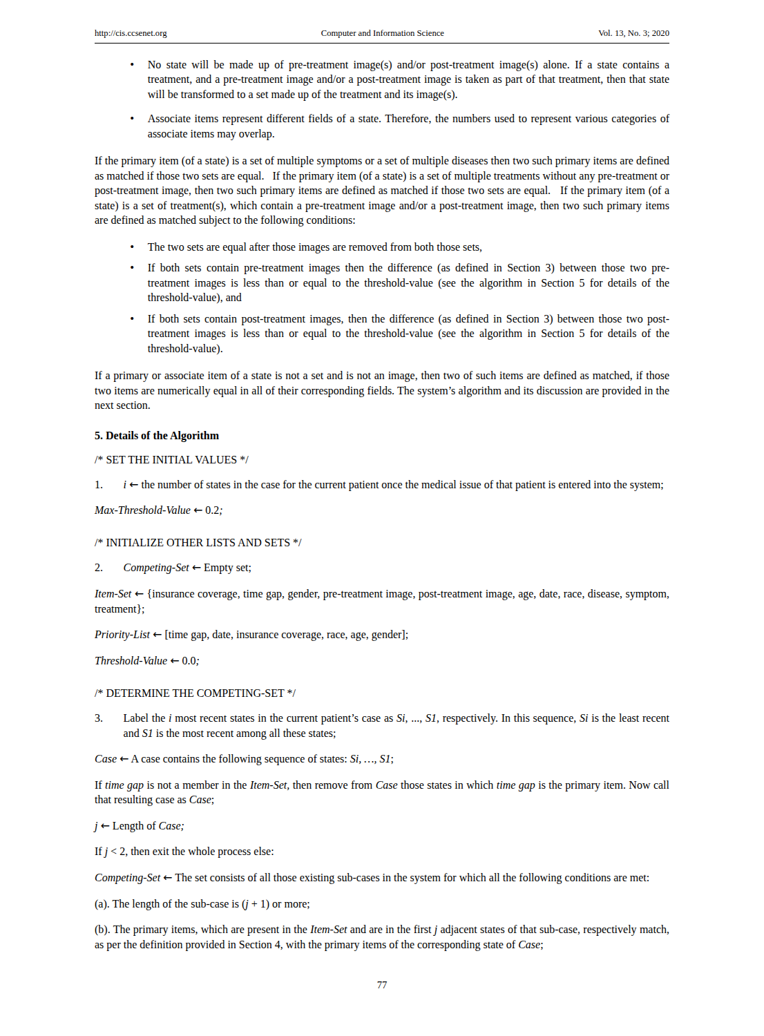http://cis.ccsenet.org Computer and Information Science Vol. 13, No. 3; 2020
No state will be made up of pre-treatment image(s) and/or post-treatment image(s) alone. If a state contains a treatment, and a pre-treatment image and/or a post-treatment image is taken as part of that treatment, then that state will be transformed to a set made up of the treatment and its image(s).
Associate items represent different fields of a state. Therefore, the numbers used to represent various categories of associate items may overlap.
If the primary item (of a state) is a set of multiple symptoms or a set of multiple diseases then two such primary items are defined as matched if those two sets are equal. If the primary item (of a state) is a set of multiple treatments without any pre-treatment or post-treatment image, then two such primary items are defined as matched if those two sets are equal. If the primary item (of a state) is a set of treatment(s), which contain a pre-treatment image and/or a post-treatment image, then two such primary items are defined as matched subject to the following conditions:
The two sets are equal after those images are removed from both those sets,
If both sets contain pre-treatment images then the difference (as defined in Section 3) between those two pre-treatment images is less than or equal to the threshold-value (see the algorithm in Section 5 for details of the threshold-value), and
If both sets contain post-treatment images, then the difference (as defined in Section 3) between those two post-treatment images is less than or equal to the threshold-value (see the algorithm in Section 5 for details of the threshold-value).
If a primary or associate item of a state is not a set and is not an image, then two of such items are defined as matched, if those two items are numerically equal in all of their corresponding fields. The system’s algorithm and its discussion are provided in the next section.
5. Details of the Algorithm
/* SET THE INITIAL VALUES */
1. i ← the number of states in the case for the current patient once the medical issue of that patient is entered into the system;
Max-Threshold-Value ← 0.2;
/* INITIALIZE OTHER LISTS AND SETS */
2. Competing-Set ← Empty set;
Item-Set ← {insurance coverage, time gap, gender, pre-treatment image, post-treatment image, age, date, race, disease, symptom, treatment};
Priority-List ← [time gap, date, insurance coverage, race, age, gender];
Threshold-Value ← 0.0;
/* DETERMINE THE COMPETING-SET */
3. Label the i most recent states in the current patient’s case as Si, ..., S1, respectively. In this sequence, Si is the least recent and S1 is the most recent among all these states;
Case ← A case contains the following sequence of states: Si, …, S1;
If time gap is not a member in the Item-Set, then remove from Case those states in which time gap is the primary item. Now call that resulting case as Case;
j ← Length of Case;
If j < 2, then exit the whole process else:
Competing-Set ← The set consists of all those existing sub-cases in the system for which all the following conditions are met:
(a). The length of the sub-case is (j + 1) or more;
(b). The primary items, which are present in the Item-Set and are in the first j adjacent states of that sub-case, respectively match, as per the definition provided in Section 4, with the primary items of the corresponding state of Case;
77